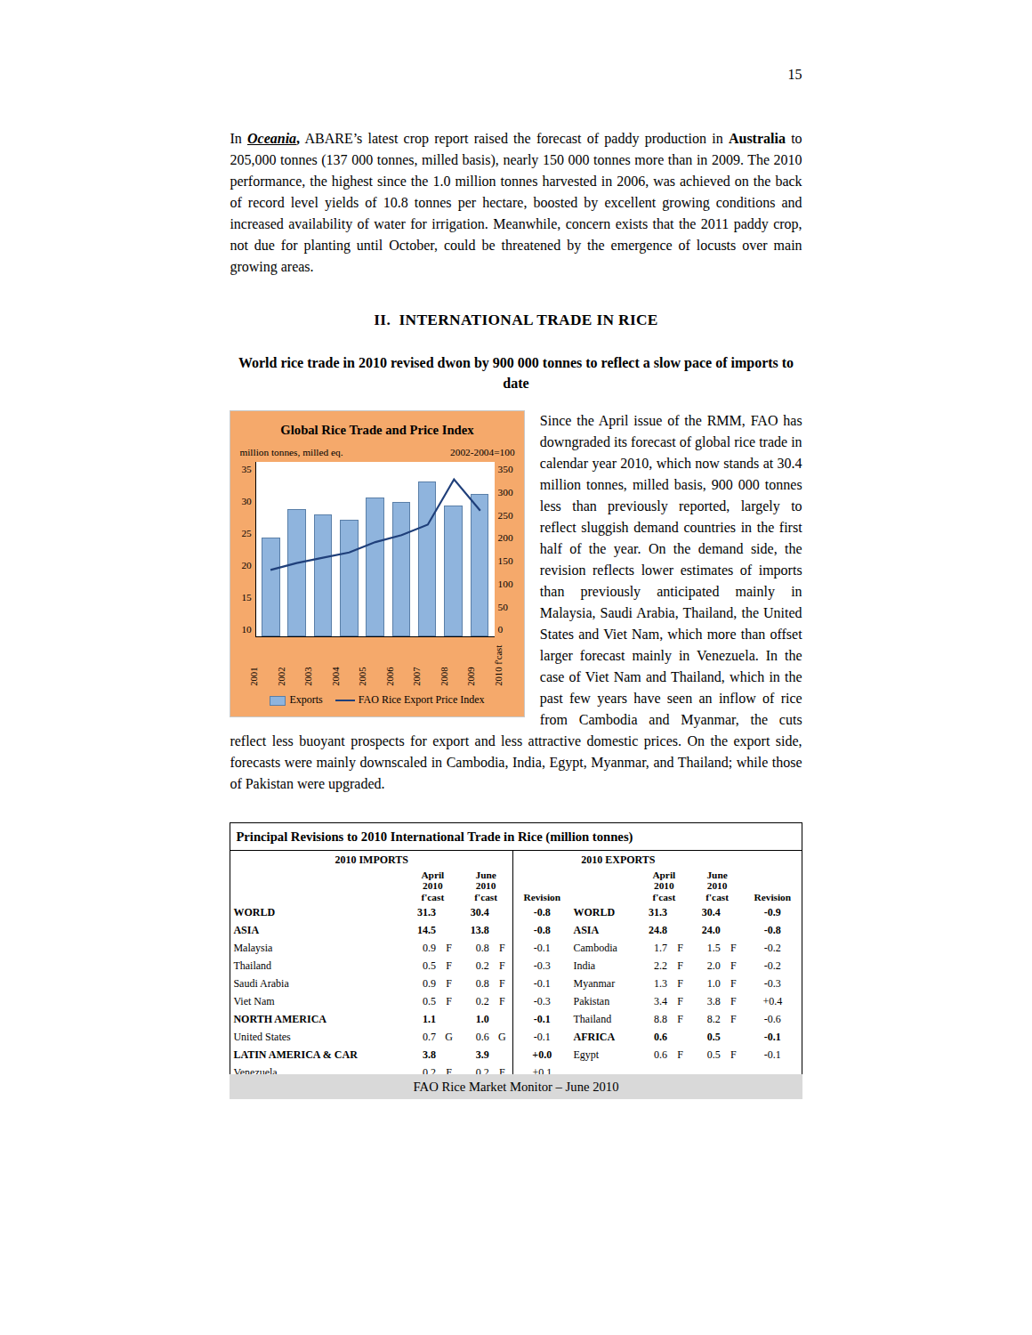15
In Oceania, ABARE’s latest crop report raised the forecast of paddy production in Australia to 205,000 tonnes (137 000 tonnes, milled basis), nearly 150 000 tonnes more than in 2009. The 2010 performance, the highest since the 1.0 million tonnes harvested in 2006, was achieved on the back of record level yields of 10.8 tonnes per hectare, boosted by excellent growing conditions and increased availability of water for irrigation. Meanwhile, concern exists that the 2011 paddy crop, not due for planting until October, could be threatened by the emergence of locusts over main growing areas.
II. INTERNATIONAL TRADE IN RICE
World rice trade in 2010 revised dwon by 900 000 tonnes to reflect a slow pace of imports to date
Global Rice Trade and Price Index
million tonnes, milled eq. 2002-2004=100
35 30 25 20 15 10
350 300 250 200 150 100 50 0
2001 2002 2003 2004 2005 2006 2007 2008 2009 2010 f'cast
Exports FAO Rice Export Price Index
Since the April issue of the RMM, FAO has downgraded its forecast of global rice trade in calendar year 2010, which now stands at 30.4 million tonnes, milled basis, 900 000 tonnes less than previously reported, largely to reflect sluggish demand countries in the first half of the year. On the demand side, the revision reflects lower estimates of imports than previously anticipated mainly in Malaysia, Saudi Arabia, Thailand, the United States and Viet Nam, which more than offset larger forecast mainly in Venezuela. In the case of Viet Nam and Thailand, which in the past few years have seen an inflow of rice from Cambodia and Myanmar, the cuts reflect less buoyant prospects for export and less attractive domestic prices. On the export side, forecasts were mainly downscaled in Cambodia, India, Egypt, Myanmar, and Thailand; while those of Pakistan were upgraded.
Principal Revisions to 2010 International Trade in Rice (million tonnes)
| 2010 IMPORTS | 2010 EXPORTS |
| | April 2010 f'cast | June 2010 f'cast | Revision | | April 2010 f'cast | June 2010 f'cast | Revision |
| WORLD | 31.3 | | 30.4 | | -0.8 | WORLD | 31.3 | | 30.4 | | -0.9 |
| ASIA | 14.5 | | 13.8 | | -0.8 | ASIA | 24.8 | | 24.0 | | -0.8 |
| Malaysia | 0.9 | F | 0.8 | F | -0.1 | Cambodia | 1.7 | F | 1.5 | F | -0.2 |
| Thailand | 0.5 | F | 0.2 | F | -0.3 | India | 2.2 | F | 2.0 | F | -0.2 |
| Saudi Arabia | 0.9 | F | 0.8 | F | -0.1 | Myanmar | 1.3 | F | 1.0 | F | -0.3 |
| Viet Nam | 0.5 | F | 0.2 | F | -0.3 | Pakistan | 3.4 | F | 3.8 | F | +0.4 |
| NORTH AMERICA | 1.1 | | 1.0 | | -0.1 | Thailand | 8.8 | F | 8.2 | F | -0.6 |
| United States | 0.7 | G | 0.6 | G | -0.1 | AFRICA | 0.6 | | 0.5 | | -0.1 |
| LATIN AMERICA & CAR | 3.8 | | 3.9 | | +0.0 | Egypt | 0.6 | F | 0.5 | F | -0.1 |
| Venezuela | 0.2 | F | 0.2 | F | +0.1 | | | | | | |
| G: Official Figure; F: FAO forecast/estimate. |
FAO Rice Market Monitor – June 2010